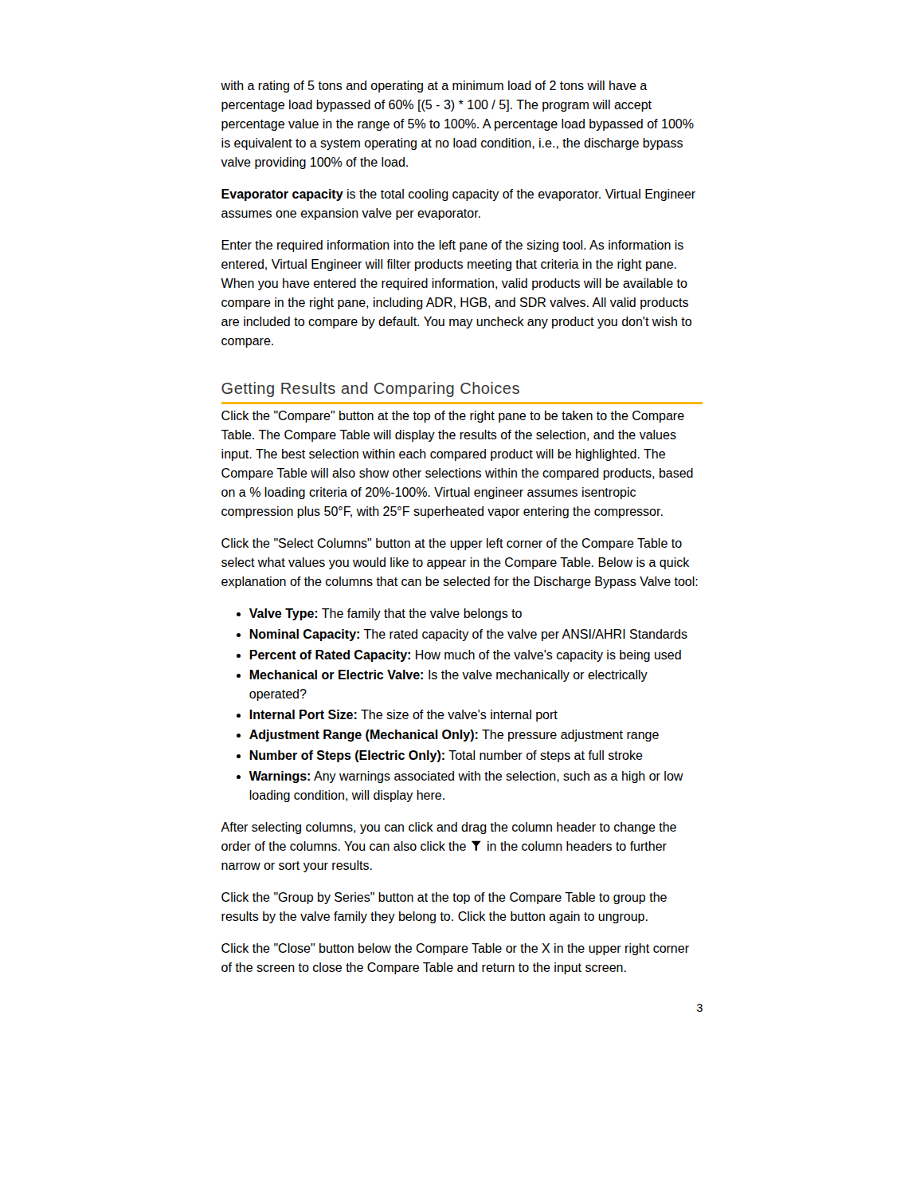with a rating of 5 tons and operating at a minimum load of 2 tons will have a percentage load bypassed of 60% [(5 - 3) * 100 / 5]. The program will accept percentage value in the range of 5% to 100%. A percentage load bypassed of 100% is equivalent to a system operating at no load condition, i.e., the discharge bypass valve providing 100% of the load.
Evaporator capacity is the total cooling capacity of the evaporator. Virtual Engineer assumes one expansion valve per evaporator.
Enter the required information into the left pane of the sizing tool. As information is entered, Virtual Engineer will filter products meeting that criteria in the right pane. When you have entered the required information, valid products will be available to compare in the right pane, including ADR, HGB, and SDR valves. All valid products are included to compare by default. You may uncheck any product you don't wish to compare.
Getting Results and Comparing Choices
Click the "Compare" button at the top of the right pane to be taken to the Compare Table. The Compare Table will display the results of the selection, and the values input. The best selection within each compared product will be highlighted. The Compare Table will also show other selections within the compared products, based on a % loading criteria of 20%-100%. Virtual engineer assumes isentropic compression plus 50°F, with 25°F superheated vapor entering the compressor.
Click the "Select Columns" button at the upper left corner of the Compare Table to select what values you would like to appear in the Compare Table. Below is a quick explanation of the columns that can be selected for the Discharge Bypass Valve tool:
Valve Type: The family that the valve belongs to
Nominal Capacity: The rated capacity of the valve per ANSI/AHRI Standards
Percent of Rated Capacity: How much of the valve's capacity is being used
Mechanical or Electric Valve: Is the valve mechanically or electrically operated?
Internal Port Size: The size of the valve's internal port
Adjustment Range (Mechanical Only): The pressure adjustment range
Number of Steps (Electric Only): Total number of steps at full stroke
Warnings: Any warnings associated with the selection, such as a high or low loading condition, will display here.
After selecting columns, you can click and drag the column header to change the order of the columns. You can also click the in the column headers to further narrow or sort your results.
Click the "Group by Series" button at the top of the Compare Table to group the results by the valve family they belong to. Click the button again to ungroup.
Click the "Close" button below the Compare Table or the X in the upper right corner of the screen to close the Compare Table and return to the input screen.
3